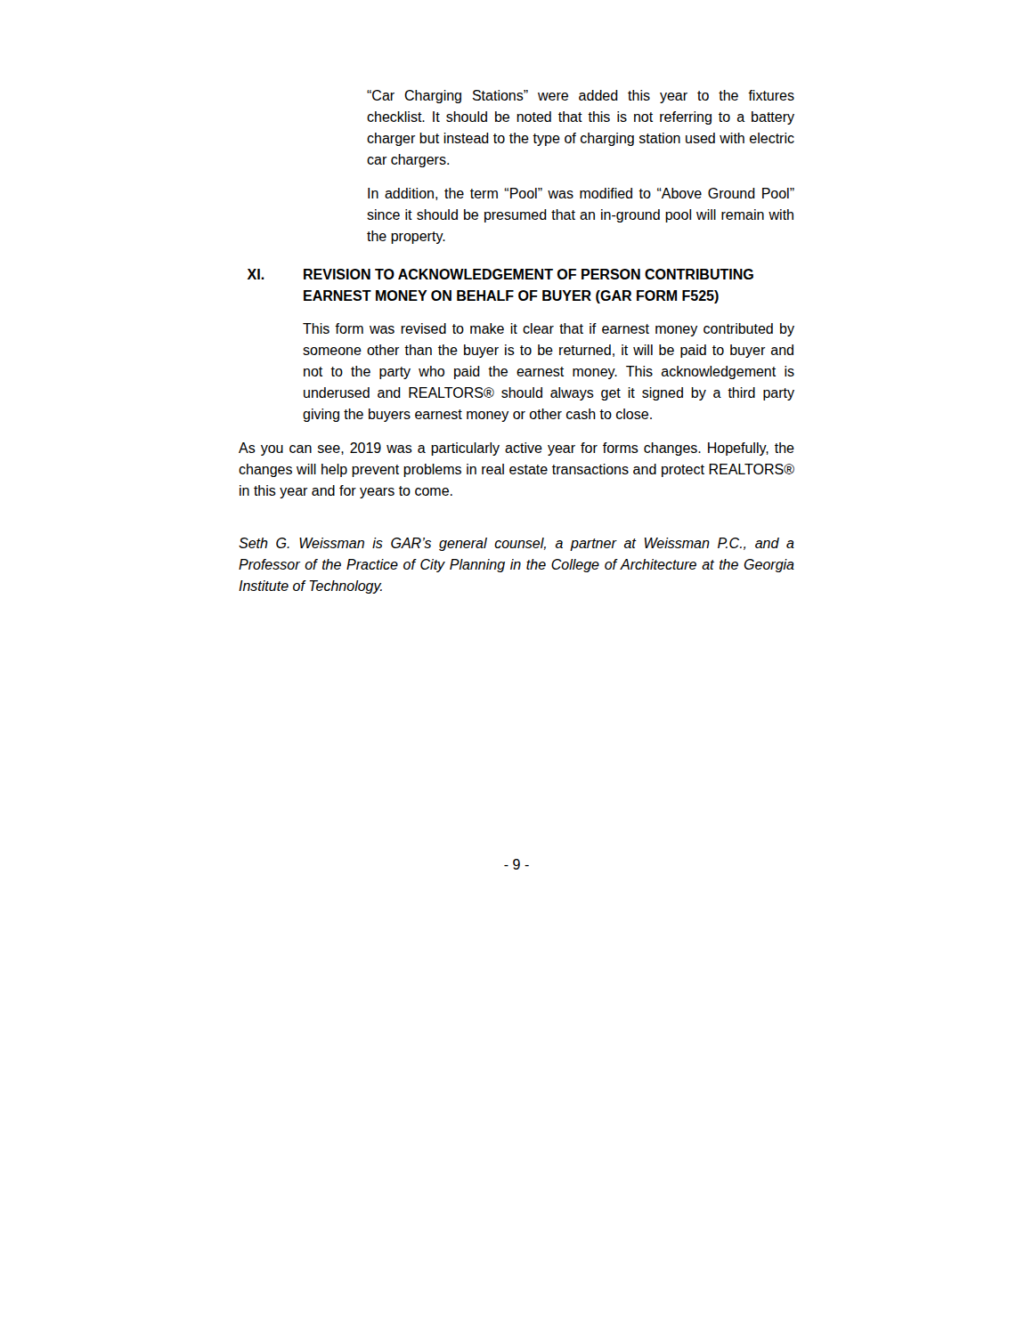“Car Charging Stations” were added this year to the fixtures checklist. It should be noted that this is not referring to a battery charger but instead to the type of charging station used with electric car chargers.
In addition, the term “Pool” was modified to “Above Ground Pool” since it should be presumed that an in-ground pool will remain with the property.
XI. Revision to Acknowledgement of Person Contributing Earnest Money on Behalf of Buyer (GAR Form F525)
This form was revised to make it clear that if earnest money contributed by someone other than the buyer is to be returned, it will be paid to buyer and not to the party who paid the earnest money. This acknowledgement is underused and REALTORS® should always get it signed by a third party giving the buyers earnest money or other cash to close.
As you can see, 2019 was a particularly active year for forms changes. Hopefully, the changes will help prevent problems in real estate transactions and protect REALTORS® in this year and for years to come.
Seth G. Weissman is GAR’s general counsel, a partner at Weissman P.C., and a Professor of the Practice of City Planning in the College of Architecture at the Georgia Institute of Technology.
- 9 -